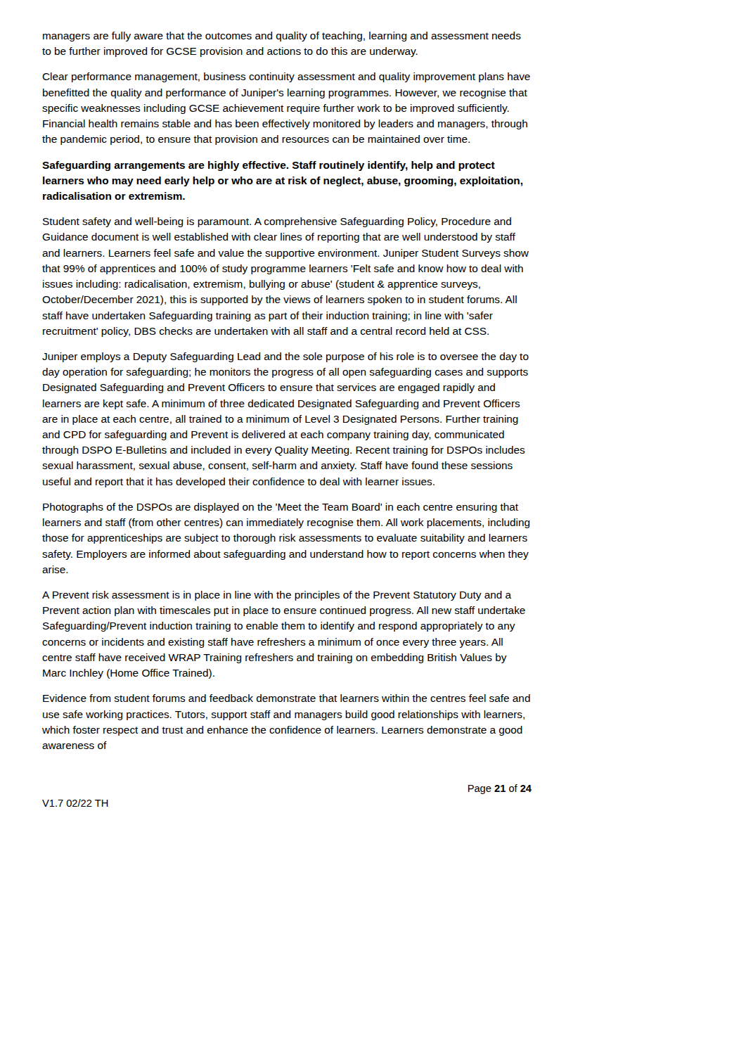managers are fully aware that the outcomes and quality of teaching, learning and assessment needs to be further improved for GCSE provision and actions to do this are underway.
Clear performance management, business continuity assessment and quality improvement plans have benefitted the quality and performance of Juniper's learning programmes. However, we recognise that specific weaknesses including GCSE achievement require further work to be improved sufficiently. Financial health remains stable and has been effectively monitored by leaders and managers, through the pandemic period, to ensure that provision and resources can be maintained over time.
Safeguarding arrangements are highly effective. Staff routinely identify, help and protect learners who may need early help or who are at risk of neglect, abuse, grooming, exploitation, radicalisation or extremism.
Student safety and well-being is paramount. A comprehensive Safeguarding Policy, Procedure and Guidance document is well established with clear lines of reporting that are well understood by staff and learners. Learners feel safe and value the supportive environment. Juniper Student Surveys show that 99% of apprentices and 100% of study programme learners 'Felt safe and know how to deal with issues including: radicalisation, extremism, bullying or abuse' (student & apprentice surveys, October/December 2021), this is supported by the views of learners spoken to in student forums. All staff have undertaken Safeguarding training as part of their induction training; in line with 'safer recruitment' policy, DBS checks are undertaken with all staff and a central record held at CSS.
Juniper employs a Deputy Safeguarding Lead and the sole purpose of his role is to oversee the day to day operation for safeguarding; he monitors the progress of all open safeguarding cases and supports Designated Safeguarding and Prevent Officers to ensure that services are engaged rapidly and learners are kept safe. A minimum of three dedicated Designated Safeguarding and Prevent Officers are in place at each centre, all trained to a minimum of Level 3 Designated Persons. Further training and CPD for safeguarding and Prevent is delivered at each company training day, communicated through DSPO E-Bulletins and included in every Quality Meeting. Recent training for DSPOs includes sexual harassment, sexual abuse, consent, self-harm and anxiety. Staff have found these sessions useful and report that it has developed their confidence to deal with learner issues.
Photographs of the DSPOs are displayed on the 'Meet the Team Board' in each centre ensuring that learners and staff (from other centres) can immediately recognise them. All work placements, including those for apprenticeships are subject to thorough risk assessments to evaluate suitability and learners safety. Employers are informed about safeguarding and understand how to report concerns when they arise.
A Prevent risk assessment is in place in line with the principles of the Prevent Statutory Duty and a Prevent action plan with timescales put in place to ensure continued progress. All new staff undertake Safeguarding/Prevent induction training to enable them to identify and respond appropriately to any concerns or incidents and existing staff have refreshers a minimum of once every three years. All centre staff have received WRAP Training refreshers and training on embedding British Values by Marc Inchley (Home Office Trained).
Evidence from student forums and feedback demonstrate that learners within the centres feel safe and use safe working practices. Tutors, support staff and managers build good relationships with learners, which foster respect and trust and enhance the confidence of learners. Learners demonstrate a good awareness of
Page 21 of 24
V1.7 02/22 TH